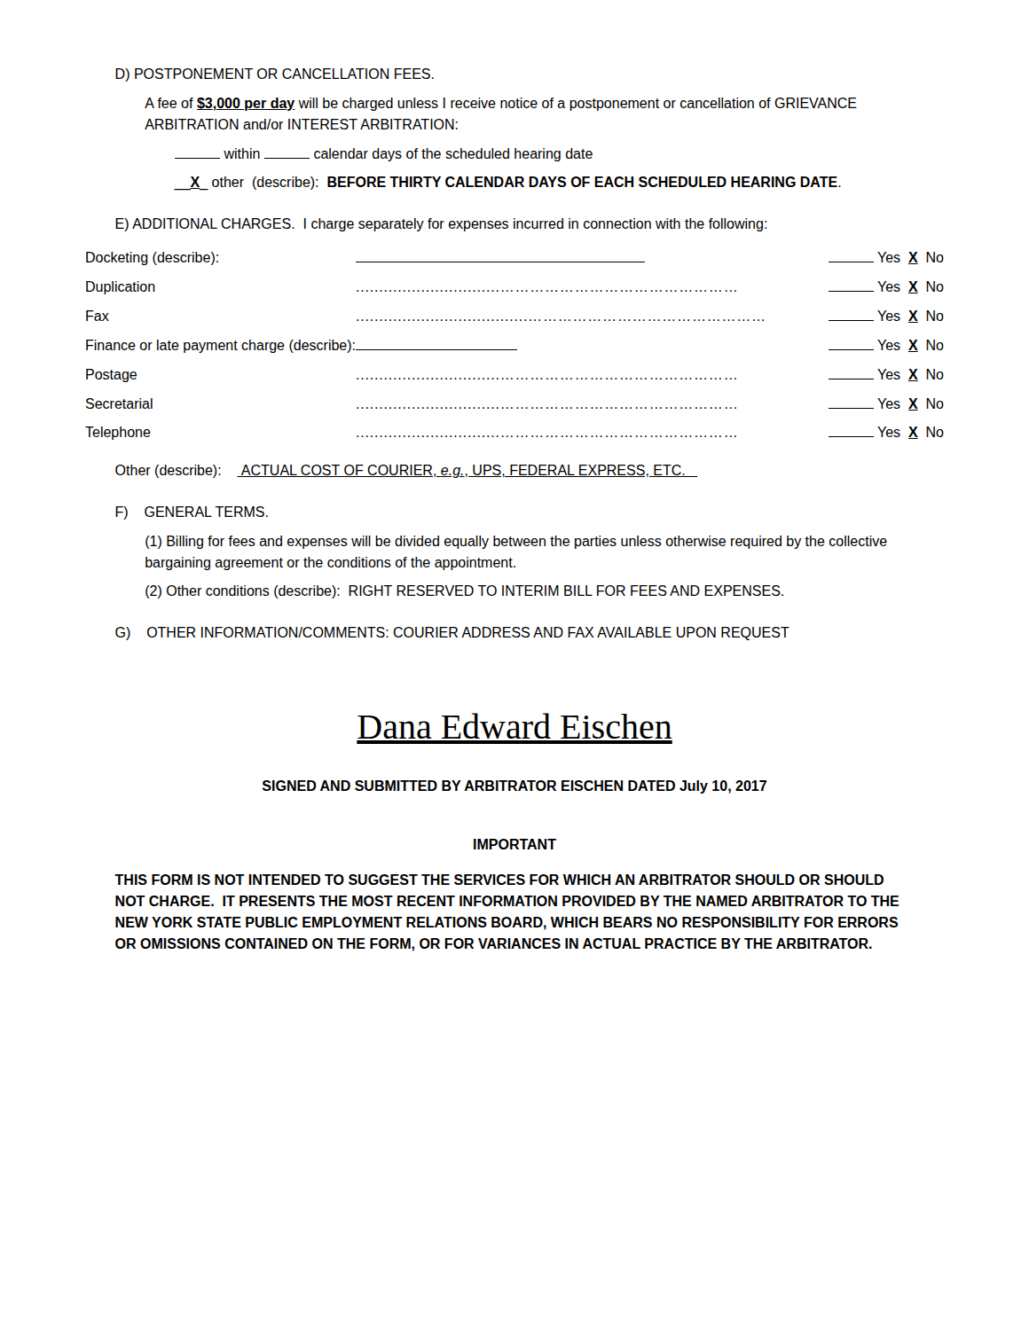D) POSTPONEMENT OR CANCELLATION FEES.
A fee of $3,000 per day will be charged unless I receive notice of a postponement or cancellation of GRIEVANCE ARBITRATION and/or INTEREST ARBITRATION:
within calendar days of the scheduled hearing date
__X_ other (describe): BEFORE THIRTY CALENDAR DAYS OF EACH SCHEDULED HEARING DATE.
E) ADDITIONAL CHARGES. I charge separately for expenses incurred in connection with the following:
| Docketing (describe): | | Yes X No |
| Duplication | ...............................………………………………………… | Yes X No |
| Fax | .....................................………………………………………… | Yes X No |
| Finance or late payment charge (describe): | | Yes X No |
| Postage | ...............................………………………………………… | Yes X No |
| Secretarial | ...............................………………………………………… | Yes X No |
| Telephone | ...............................………………………………………… | Yes X No |
Other (describe): ACTUAL COST OF COURIER, e.g., UPS, FEDERAL EXPRESS, ETC.
F) GENERAL TERMS.
(1) Billing for fees and expenses will be divided equally between the parties unless otherwise required by the collective bargaining agreement or the conditions of the appointment.
(2) Other conditions (describe): RIGHT RESERVED TO INTERIM BILL FOR FEES AND EXPENSES.
G) OTHER INFORMATION/COMMENTS: COURIER ADDRESS AND FAX AVAILABLE UPON REQUEST
Dana Edward Eischen
SIGNED AND SUBMITTED BY ARBITRATOR EISCHEN DATED July 10, 2017
IMPORTANT
THIS FORM IS NOT INTENDED TO SUGGEST THE SERVICES FOR WHICH AN ARBITRATOR SHOULD OR SHOULD NOT CHARGE. IT PRESENTS THE MOST RECENT INFORMATION PROVIDED BY THE NAMED ARBITRATOR TO THE NEW YORK STATE PUBLIC EMPLOYMENT RELATIONS BOARD, WHICH BEARS NO RESPONSIBILITY FOR ERRORS OR OMISSIONS CONTAINED ON THE FORM, OR FOR VARIANCES IN ACTUAL PRACTICE BY THE ARBITRATOR.